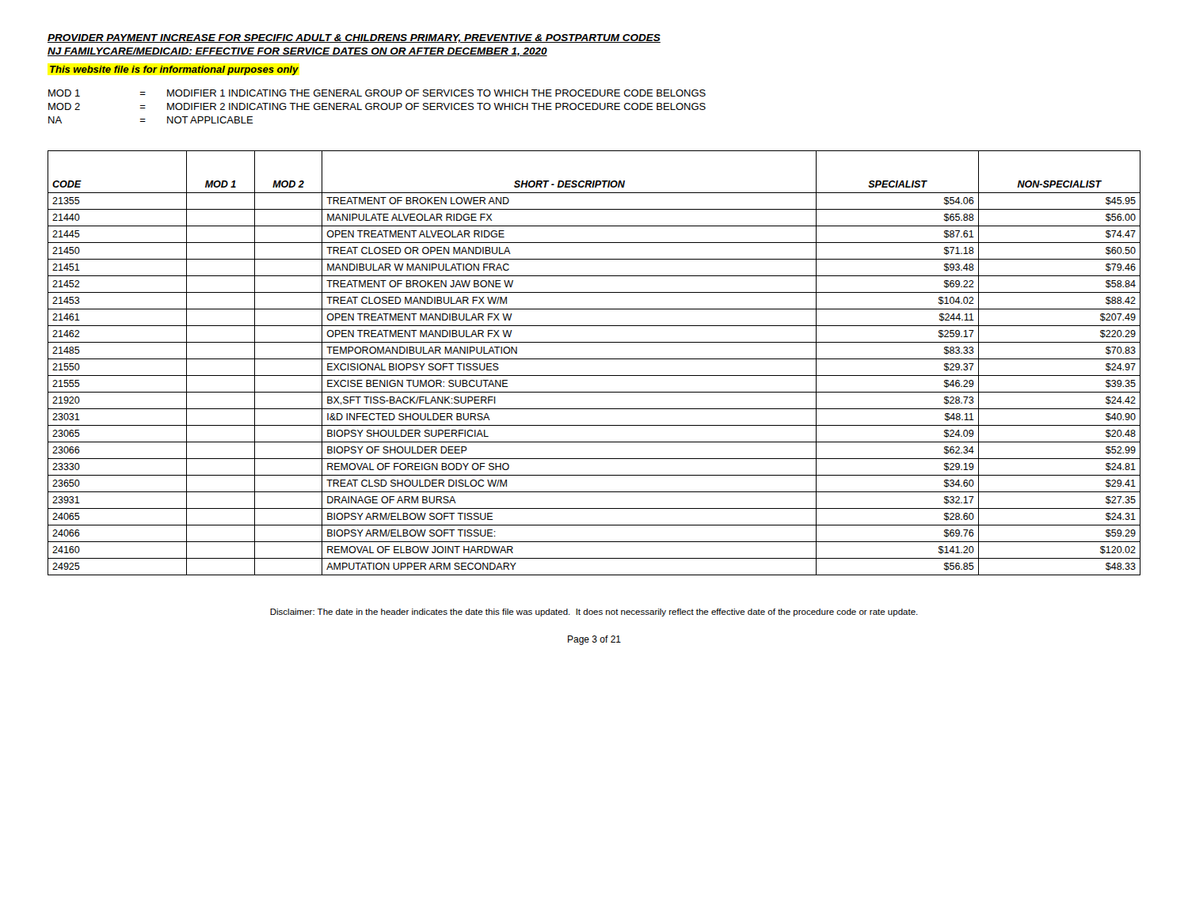PROVIDER PAYMENT INCREASE FOR SPECIFIC ADULT & CHILDRENS PRIMARY, PREVENTIVE & POSTPARTUM CODES
NJ FAMILYCARE/MEDICAID: EFFECTIVE FOR SERVICE DATES ON OR AFTER DECEMBER 1, 2020
This website file is for informational purposes only
| MOD 1 | = | MODIFIER 1 INDICATING THE GENERAL GROUP OF SERVICES TO WHICH THE PROCEDURE CODE BELONGS |
| MOD 2 | = | MODIFIER 2 INDICATING THE GENERAL GROUP OF SERVICES TO WHICH THE PROCEDURE CODE BELONGS |
| NA | = | NOT APPLICABLE |
| CODE | MOD 1 | MOD 2 | SHORT - DESCRIPTION | SPECIALIST | NON-SPECIALIST |
| --- | --- | --- | --- | --- | --- |
| 21355 | | | TREATMENT OF BROKEN LOWER AND | $54.06 | $45.95 |
| 21440 | | | MANIPULATE ALVEOLAR RIDGE FX | $65.88 | $56.00 |
| 21445 | | | OPEN TREATMENT ALVEOLAR RIDGE | $87.61 | $74.47 |
| 21450 | | | TREAT CLOSED OR OPEN MANDIBULA | $71.18 | $60.50 |
| 21451 | | | MANDIBULAR W MANIPULATION FRAC | $93.48 | $79.46 |
| 21452 | | | TREATMENT OF BROKEN JAW BONE W | $69.22 | $58.84 |
| 21453 | | | TREAT CLOSED MANDIBULAR FX W/M | $104.02 | $88.42 |
| 21461 | | | OPEN TREATMENT MANDIBULAR FX W | $244.11 | $207.49 |
| 21462 | | | OPEN TREATMENT MANDIBULAR FX W | $259.17 | $220.29 |
| 21485 | | | TEMPOROMANDIBULAR MANIPULATION | $83.33 | $70.83 |
| 21550 | | | EXCISIONAL BIOPSY SOFT TISSUES | $29.37 | $24.97 |
| 21555 | | | EXCISE BENIGN TUMOR: SUBCUTANE | $46.29 | $39.35 |
| 21920 | | | BX,SFT TISS-BACK/FLANK:SUPERFI | $28.73 | $24.42 |
| 23031 | | | I&D INFECTED SHOULDER BURSA | $48.11 | $40.90 |
| 23065 | | | BIOPSY SHOULDER SUPERFICIAL | $24.09 | $20.48 |
| 23066 | | | BIOPSY OF SHOULDER DEEP | $62.34 | $52.99 |
| 23330 | | | REMOVAL OF FOREIGN BODY OF SHO | $29.19 | $24.81 |
| 23650 | | | TREAT CLSD SHOULDER DISLOC W/M | $34.60 | $29.41 |
| 23931 | | | DRAINAGE OF ARM BURSA | $32.17 | $27.35 |
| 24065 | | | BIOPSY ARM/ELBOW SOFT TISSUE | $28.60 | $24.31 |
| 24066 | | | BIOPSY ARM/ELBOW SOFT TISSUE: | $69.76 | $59.29 |
| 24160 | | | REMOVAL OF ELBOW JOINT HARDWAR | $141.20 | $120.02 |
| 24925 | | | AMPUTATION UPPER ARM SECONDARY | $56.85 | $48.33 |
Disclaimer: The date in the header indicates the date this file was updated. It does not necessarily reflect the effective date of the procedure code or rate update.
Page 3 of 21